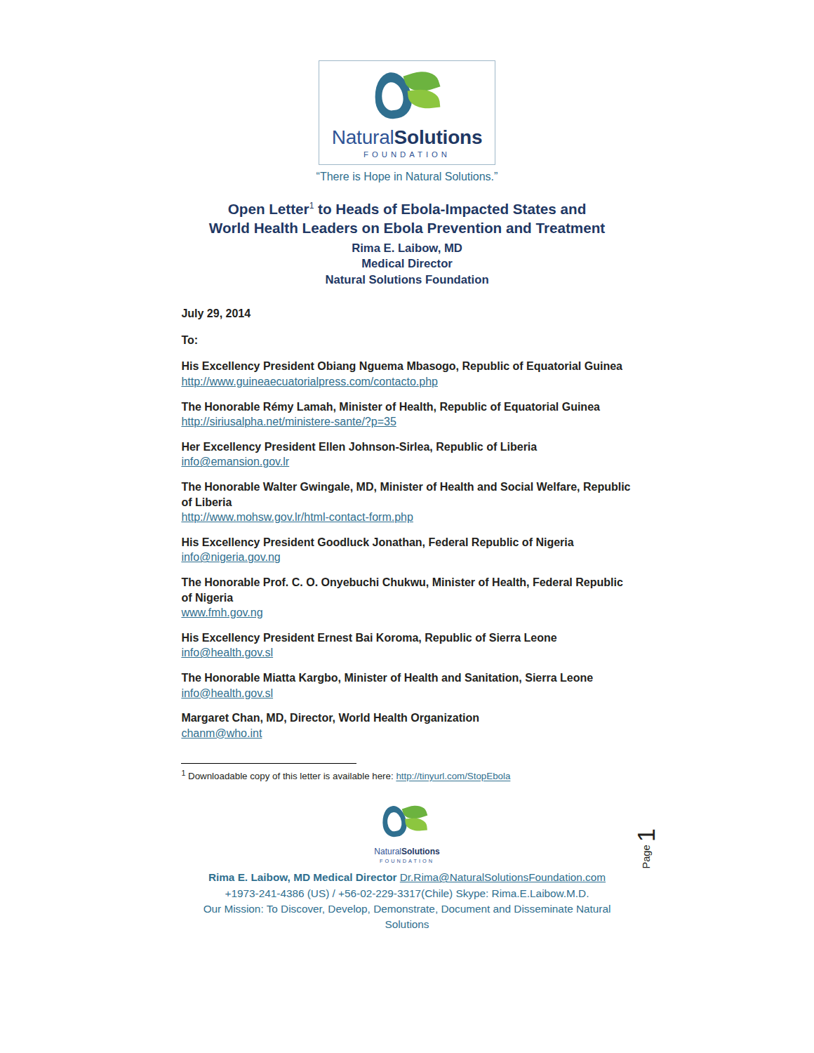Natural Solutions
FOUNDATION
“There is Hope in Natural Solutions.”
Open Letter1 to Heads of Ebola-Impacted States and
World Health Leaders on Ebola Prevention and Treatment
Rima E. Laibow, MD
Medical Director
Natural Solutions Foundation
July 29, 2014
To:
His Excellency President Obiang Nguema Mbasogo, Republic of Equatorial Guinea http://www.guineaecuatorialpress.com/contacto.php
The Honorable Rémy Lamah, Minister of Health, Republic of Equatorial Guinea http://siriusalpha.net/ministere-sante/?p=35
Her Excellency President Ellen Johnson-Sirlea, Republic of Liberia info@emansion.gov.lr
The Honorable Walter Gwingale, MD, Minister of Health and Social Welfare, Republic of Liberia http://www.mohsw.gov.lr/html-contact-form.php
His Excellency President Goodluck Jonathan, Federal Republic of Nigeria info@nigeria.gov.ng
The Honorable Prof. C. O. Onyebuchi Chukwu, Minister of Health, Federal Republic of Nigeria www.fmh.gov.ng
His Excellency President Ernest Bai Koroma, Republic of Sierra Leone info@health.gov.sl
The Honorable Miatta Kargbo, Minister of Health and Sanitation, Sierra Leone info@health.gov.sl
Margaret Chan, MD, Director, World Health Organization chanm@who.int
1 Downloadable copy of this letter is available here: http://tinyurl.com/StopEbola
Page 1
Natural Solutions
FOUNDATION
Rima E. Laibow, MD Medical Director Dr.Rima@NaturalSolutionsFoundation.com
+1973-241-4386 (US) / +56-02-229-3317(Chile) Skype: Rima.E.Laibow.M.D.
Our Mission: To Discover, Develop, Demonstrate, Document and Disseminate Natural Solutions